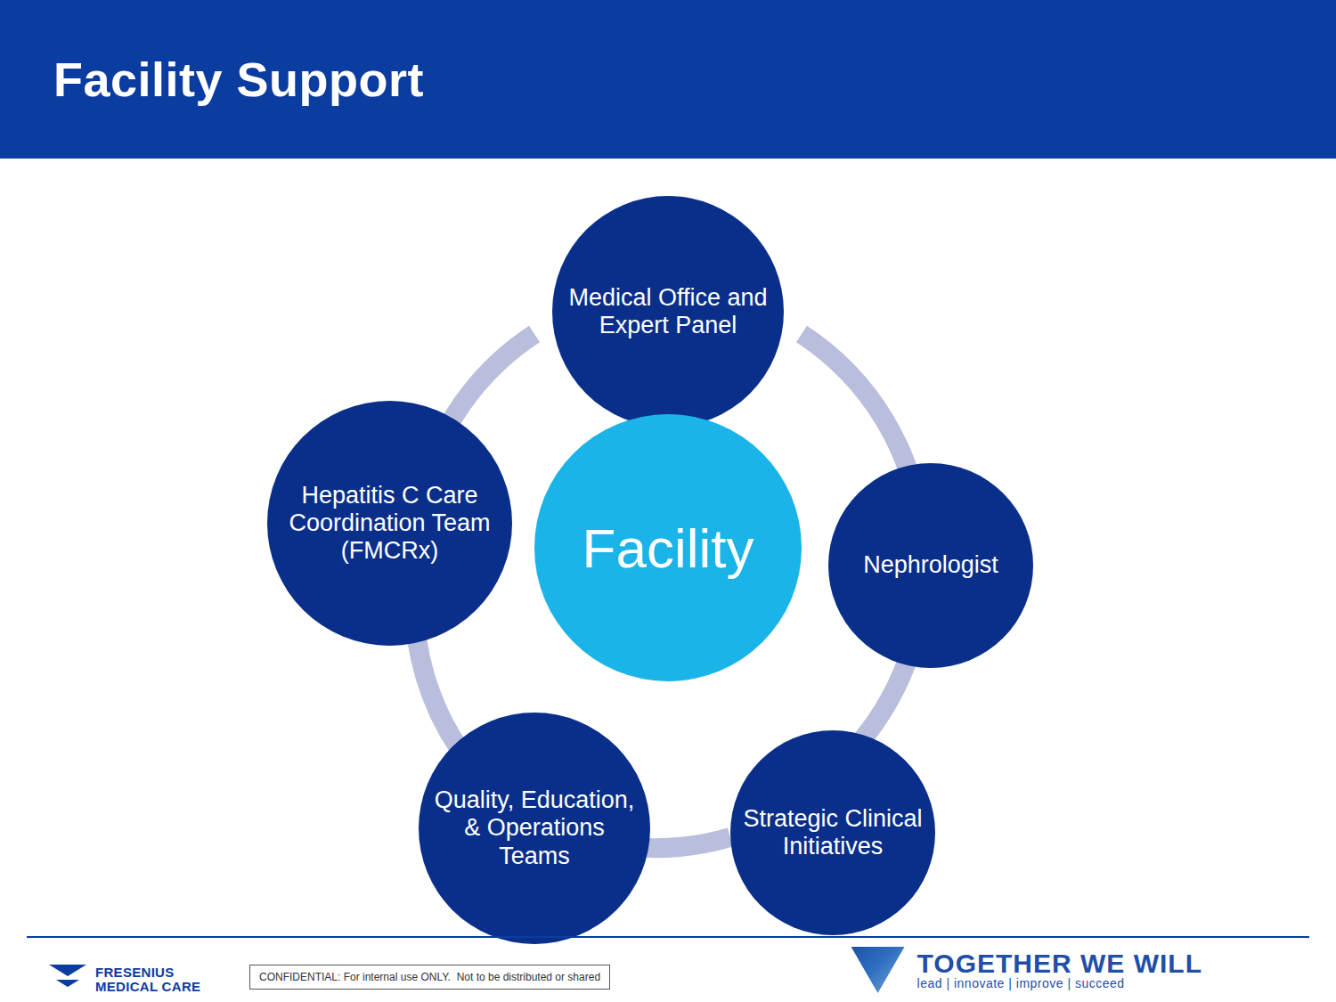Facility Support
Medical Office and Expert Panel
Nephrologist
Strategic Clinical Initiatives
Quality, Education, & Operations Teams
Hepatitis C Care Coordination Team (FMCRx)
Facility
FRESENIUS
MEDICAL CARE
CONFIDENTIAL: For internal use ONLY. Not to be distributed or shared
TOGETHER WE WILL
lead | innovate | improve | succeed